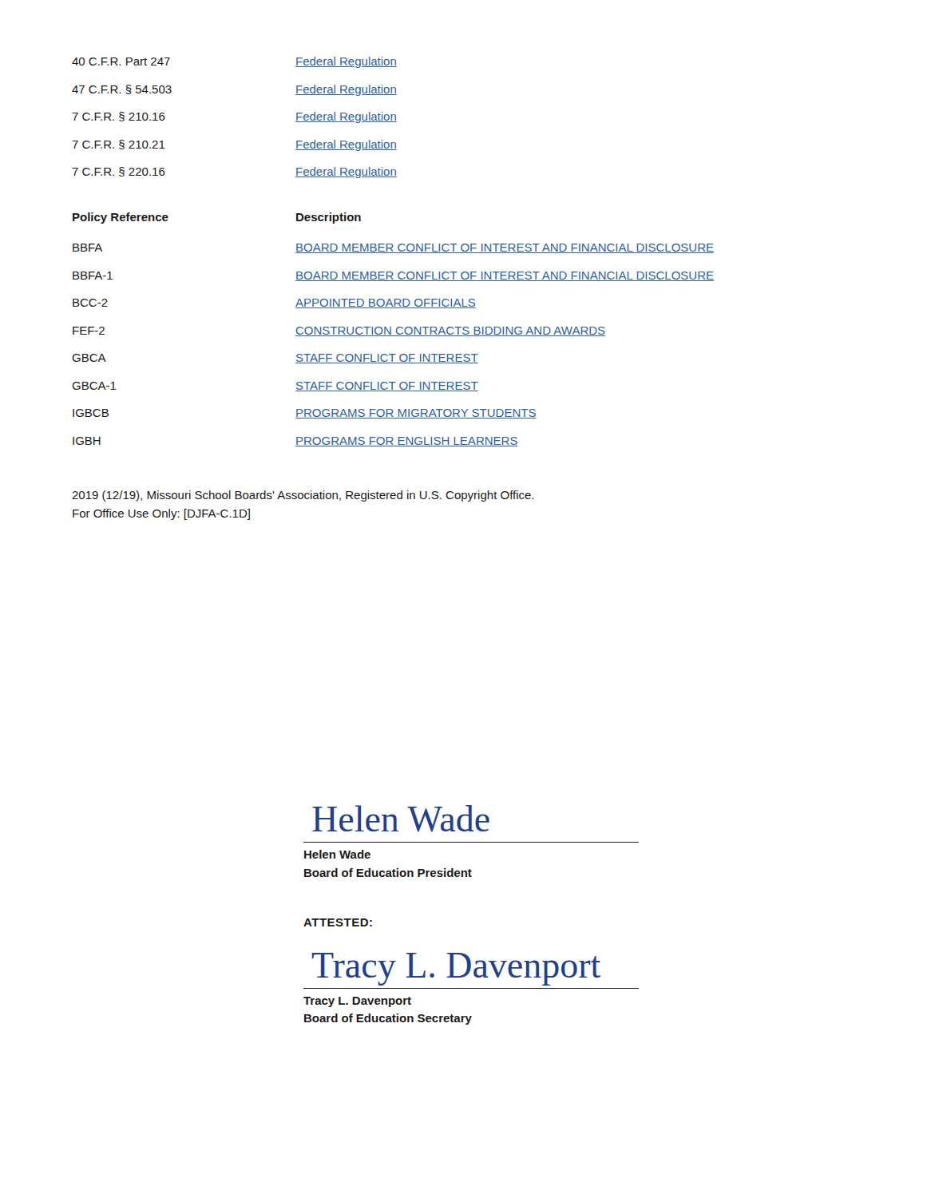| 40 C.F.R. Part 247 | Federal Regulation |
| 47 C.F.R. § 54.503 | Federal Regulation |
| 7 C.F.R. § 210.16 | Federal Regulation |
| 7 C.F.R. § 210.21 | Federal Regulation |
| 7 C.F.R. § 220.16 | Federal Regulation |
| Policy Reference | Description |
| BBFA | BOARD MEMBER CONFLICT OF INTEREST AND FINANCIAL DISCLOSURE |
| BBFA-1 | BOARD MEMBER CONFLICT OF INTEREST AND FINANCIAL DISCLOSURE |
| BCC-2 | APPOINTED BOARD OFFICIALS |
| FEF-2 | CONSTRUCTION CONTRACTS BIDDING AND AWARDS |
| GBCA | STAFF CONFLICT OF INTEREST |
| GBCA-1 | STAFF CONFLICT OF INTEREST |
| IGBCB | PROGRAMS FOR MIGRATORY STUDENTS |
| IGBH | PROGRAMS FOR ENGLISH LEARNERS |
2019 (12/19), Missouri School Boards' Association, Registered in U.S. Copyright Office.
For Office Use Only: [DJFA-C.1D]
Helen Wade
Helen Wade
Board of Education President
ATTESTED:
Tracy L. Davenport
Tracy L. Davenport
Board of Education Secretary